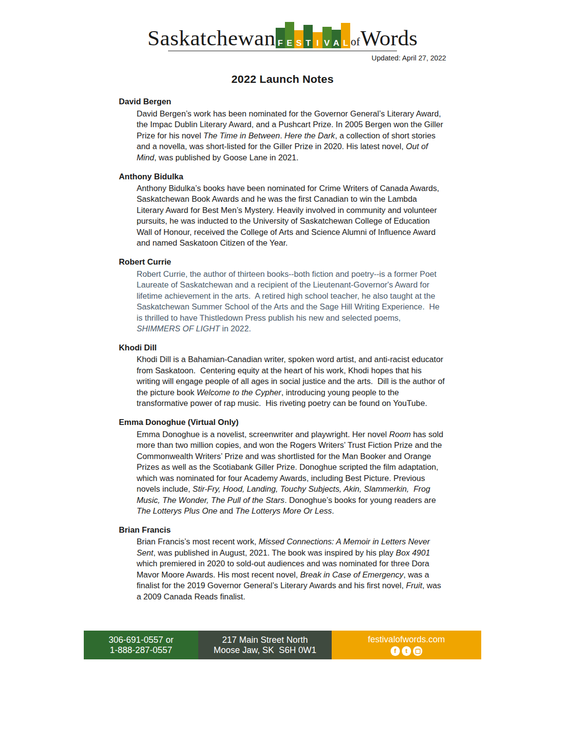Saskatchewan FESTIVAL of Words
Updated: April 27, 2022
2022 Launch Notes
David Bergen
David Bergen’s work has been nominated for the Governor General’s Literary Award, the Impac Dublin Literary Award, and a Pushcart Prize. In 2005 Bergen won the Giller Prize for his novel The Time in Between. Here the Dark, a collection of short stories and a novella, was short-listed for the Giller Prize in 2020. His latest novel, Out of Mind, was published by Goose Lane in 2021.
Anthony Bidulka
Anthony Bidulka’s books have been nominated for Crime Writers of Canada Awards, Saskatchewan Book Awards and he was the first Canadian to win the Lambda Literary Award for Best Men’s Mystery. Heavily involved in community and volunteer pursuits, he was inducted to the University of Saskatchewan College of Education Wall of Honour, received the College of Arts and Science Alumni of Influence Award and named Saskatoon Citizen of the Year.
Robert Currie
Robert Currie, the author of thirteen books--both fiction and poetry--is a former Poet Laureate of Saskatchewan and a recipient of the Lieutenant-Governor's Award for lifetime achievement in the arts. A retired high school teacher, he also taught at the Saskatchewan Summer School of the Arts and the Sage Hill Writing Experience. He is thrilled to have Thistledown Press publish his new and selected poems, SHIMMERS OF LIGHT in 2022.
Khodi Dill
Khodi Dill is a Bahamian-Canadian writer, spoken word artist, and anti-racist educator from Saskatoon. Centering equity at the heart of his work, Khodi hopes that his writing will engage people of all ages in social justice and the arts. Dill is the author of the picture book Welcome to the Cypher, introducing young people to the transformative power of rap music. His riveting poetry can be found on YouTube.
Emma Donoghue (Virtual Only)
Emma Donoghue is a novelist, screenwriter and playwright. Her novel Room has sold more than two million copies, and won the Rogers Writers’ Trust Fiction Prize and the Commonwealth Writers’ Prize and was shortlisted for the Man Booker and Orange Prizes as well as the Scotiabank Giller Prize. Donoghue scripted the film adaptation, which was nominated for four Academy Awards, including Best Picture. Previous novels include, Stir-Fry, Hood, Landing, Touchy Subjects, Akin, Slammerkin, Frog Music, The Wonder, The Pull of the Stars. Donoghue’s books for young readers are The Lotterys Plus One and The Lotterys More Or Less.
Brian Francis
Brian Francis’s most recent work, Missed Connections: A Memoir in Letters Never Sent, was published in August, 2021. The book was inspired by his play Box 4901 which premiered in 2020 to sold-out audiences and was nominated for three Dora Mavor Moore Awards. His most recent novel, Break in Case of Emergency, was a finalist for the 2019 Governor General’s Literary Awards and his first novel, Fruit, was a 2009 Canada Reads finalist.
306-691-0557 or
1-888-287-0557
217 Main Street North
Moose Jaw, SK S6H 0W1
festivalofwords.com
ft▢